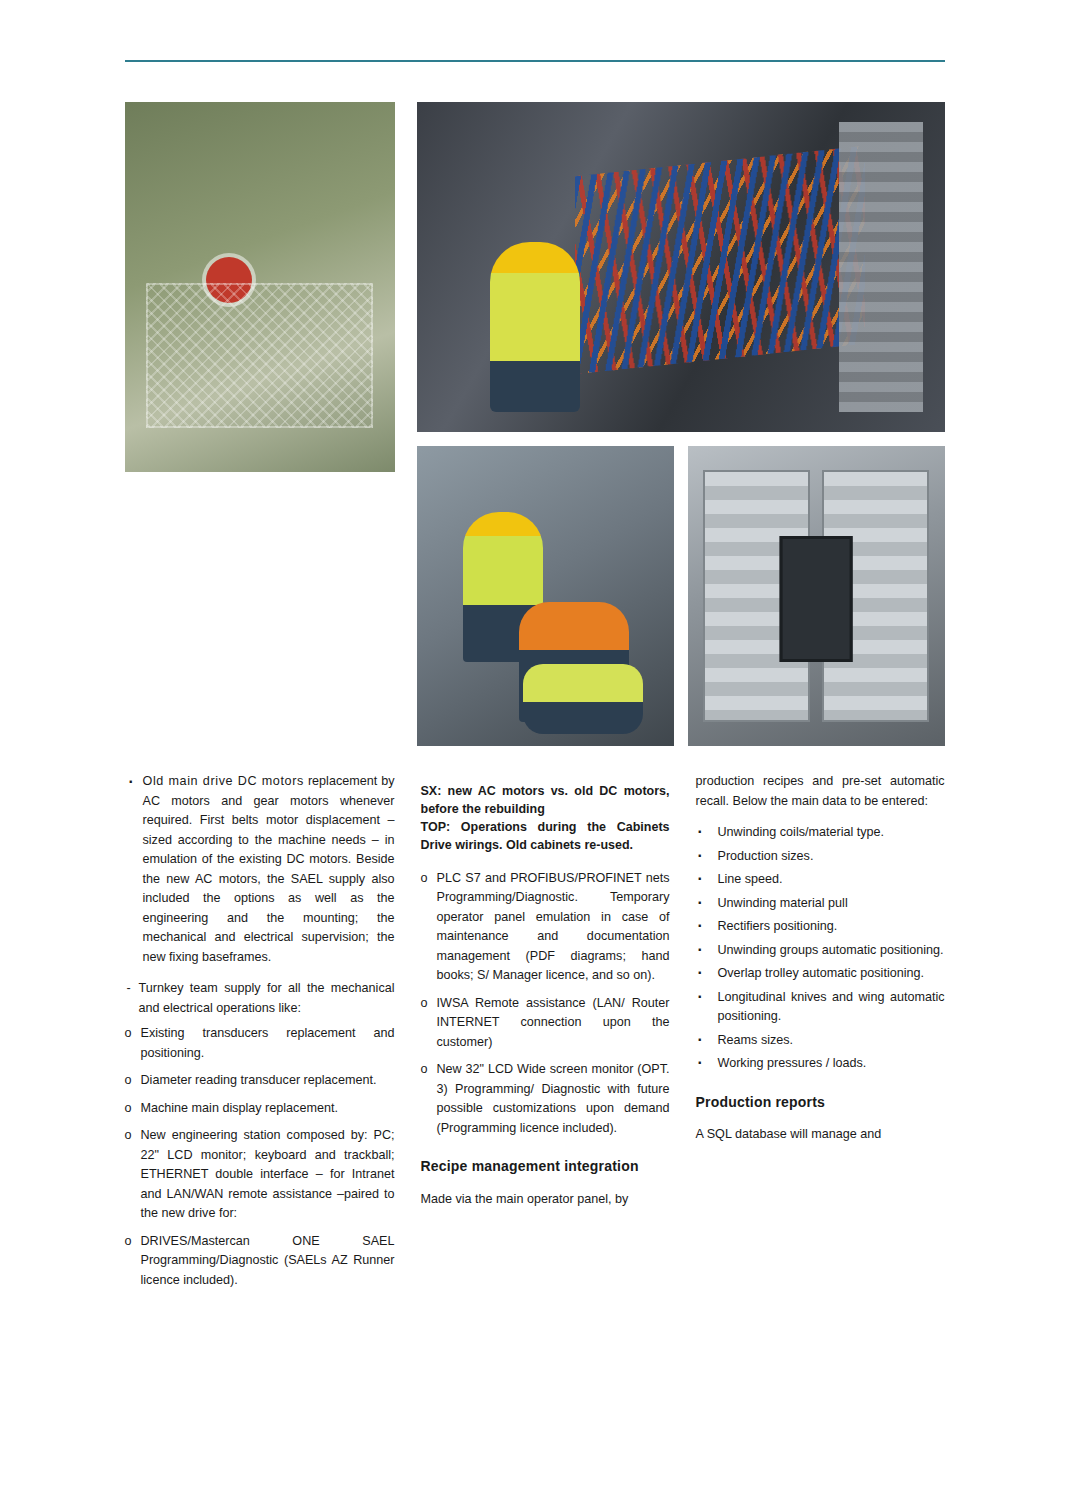Old main drive DC motors replacement by AC motors and gear motors whenever required. First belts motor displacement – sized according to the machine needs – in emulation of the existing DC motors. Beside the new AC motors, the SAEL supply also included the options as well as the engineering and the mounting; the mechanical and electrical supervision; the new fixing baseframes.
Turnkey team supply for all the mechanical and electrical operations like:
Existing transducers replacement and positioning.
Diameter reading transducer replacement.
Machine main display replacement.
New engineering station composed by: PC; 22" LCD monitor; keyboard and trackball; ETHERNET double interface – for Intranet and LAN/WAN remote assistance –paired to the new drive for:
DRIVES/Mastercan ONE SAEL Programming/Diagnostic (SAELs AZ Runner licence included).
SX: new AC motors vs. old DC motors, before the rebuilding
TOP: Operations during the Cabinets Drive wirings. Old cabinets re-used.
PLC S7 and PROFIBUS/PROFINET nets Programming/Diagnostic. Temporary operator panel emulation in case of maintenance and documentation management (PDF diagrams; hand books; S/ Manager licence, and so on).
IWSA Remote assistance (LAN/ Router INTERNET connection upon the customer)
New 32" LCD Wide screen monitor (OPT. 3) Programming/ Diagnostic with future possible customizations upon demand (Programming licence included).
Recipe management integration
Made via the main operator panel, by
production recipes and pre-set automatic recall. Below the main data to be entered:
Unwinding coils/material type.
Production sizes.
Line speed.
Unwinding material pull
Rectifiers positioning.
Unwinding groups automatic positioning.
Overlap trolley automatic positioning.
Longitudinal knives and wing automatic positioning.
Reams sizes.
Working pressures / loads.
Production reports
A SQL database will manage and